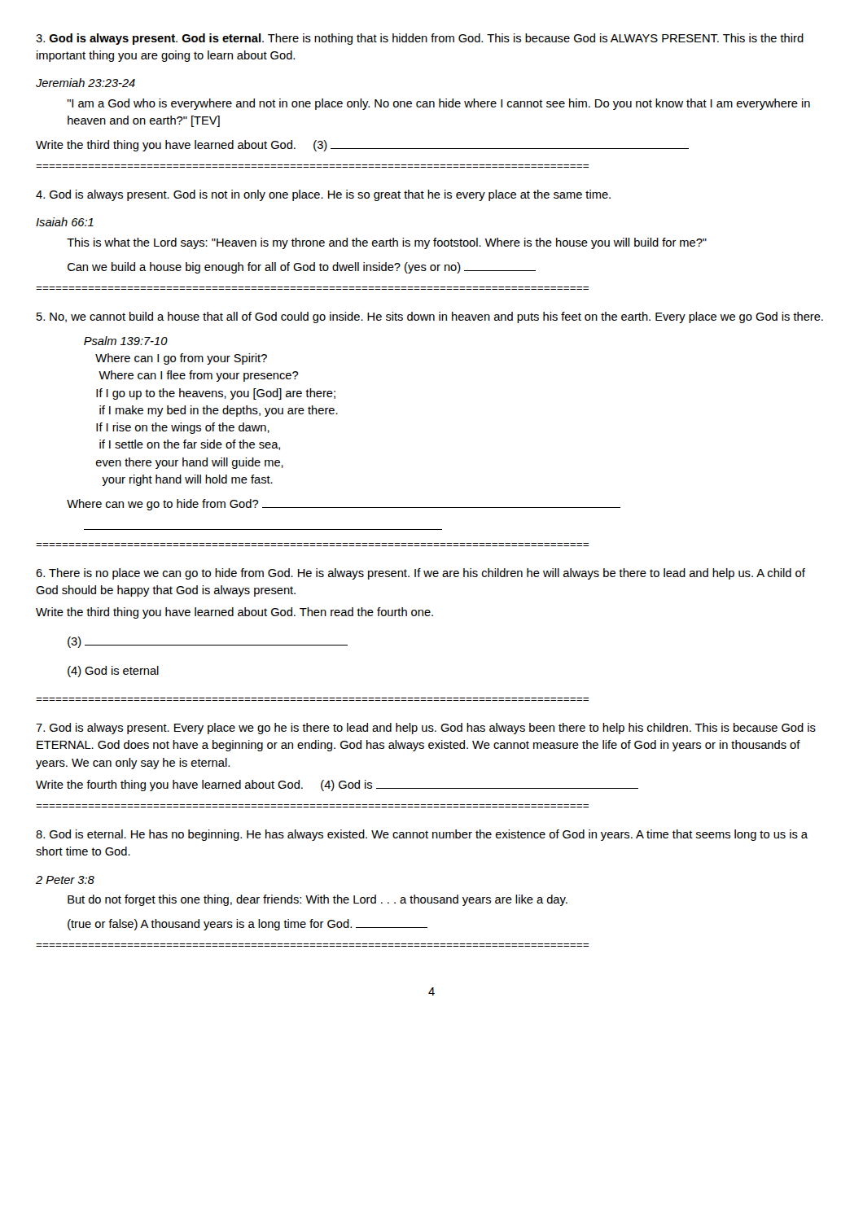3. God is always present. God is eternal. There is nothing that is hidden from God. This is because God is ALWAYS PRESENT. This is the third important thing you are going to learn about God.
Jeremiah 23:23-24
"I am a God who is everywhere and not in one place only. No one can hide where I cannot see him. Do you not know that I am everywhere in heaven and on earth?" [TEV]
Write the third thing you have learned about God. (3)
=====================================================================================
4. God is always present. God is not in only one place. He is so great that he is every place at the same time.
Isaiah 66:1
This is what the Lord says: "Heaven is my throne and the earth is my footstool. Where is the house you will build for me?"
Can we build a house big enough for all of God to dwell inside? (yes or no)
=====================================================================================
5. No, we cannot build a house that all of God could go inside. He sits down in heaven and puts his feet on the earth. Every place we go God is there.
Psalm 139:7-10
Where can I go from your Spirit?
Where can I flee from your presence?
If I go up to the heavens, you [God] are there;
if I make my bed in the depths, you are there.
If I rise on the wings of the dawn,
if I settle on the far side of the sea,
even there your hand will guide me,
your right hand will hold me fast.
Where can we go to hide from God?
=====================================================================================
6. There is no place we can go to hide from God. He is always present. If we are his children he will always be there to lead and help us. A child of God should be happy that God is always present.
Write the third thing you have learned about God. Then read the fourth one.
(3)
(4) God is eternal
=====================================================================================
7. God is always present. Every place we go he is there to lead and help us. God has always been there to help his children. This is because God is ETERNAL. God does not have a beginning or an ending. God has always existed. We cannot measure the life of God in years or in thousands of years. We can only say he is eternal.
Write the fourth thing you have learned about God. (4) God is
=====================================================================================
8. God is eternal. He has no beginning. He has always existed. We cannot number the existence of God in years. A time that seems long to us is a short time to God.
2 Peter 3:8
But do not forget this one thing, dear friends: With the Lord . . . a thousand years are like a day.
(true or false) A thousand years is a long time for God.
=====================================================================================
4